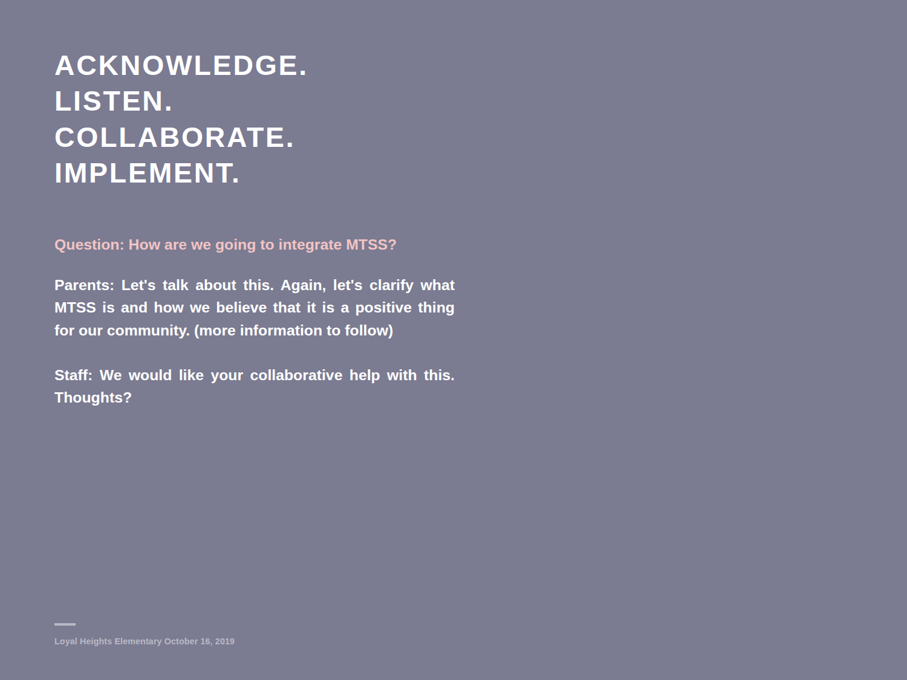Acknowledge. Listen. Collaborate. Implement.
Question: How are we going to integrate MTSS?
Parents: Let's talk about this. Again, let's clarify what MTSS is and how we believe that it is a positive thing for our community. (more information to follow)
Staff: We would like your collaborative help with this. Thoughts?
Loyal Heights Elementary October 16, 2019